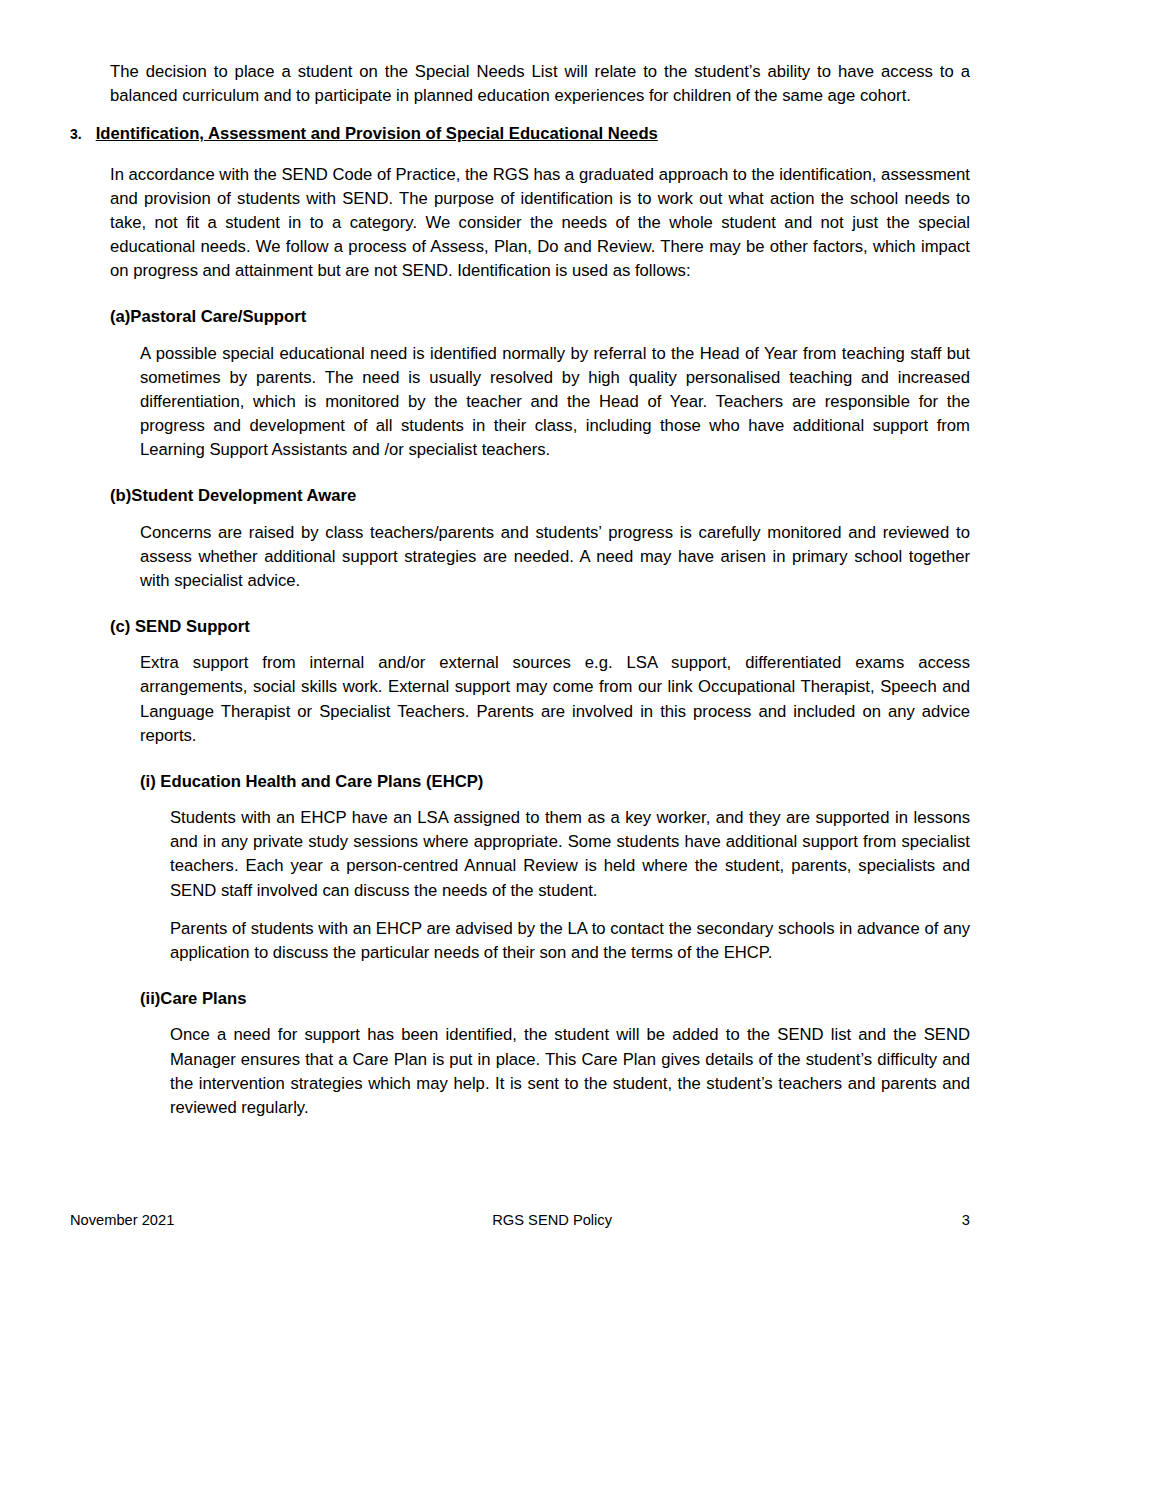The decision to place a student on the Special Needs List will relate to the student’s ability to have access to a balanced curriculum and to participate in planned education experiences for children of the same age cohort.
3.
Identification, Assessment and Provision of Special Educational Needs
In accordance with the SEND Code of Practice, the RGS has a graduated approach to the identification, assessment and provision of students with SEND. The purpose of identification is to work out what action the school needs to take, not fit a student in to a category. We consider the needs of the whole student and not just the special educational needs. We follow a process of Assess, Plan, Do and Review. There may be other factors, which impact on progress and attainment but are not SEND. Identification is used as follows:
(a)Pastoral Care/Support
A possible special educational need is identified normally by referral to the Head of Year from teaching staff but sometimes by parents. The need is usually resolved by high quality personalised teaching and increased differentiation, which is monitored by the teacher and the Head of Year. Teachers are responsible for the progress and development of all students in their class, including those who have additional support from Learning Support Assistants and /or specialist teachers.
(b)Student Development Aware
Concerns are raised by class teachers/parents and students’ progress is carefully monitored and reviewed to assess whether additional support strategies are needed. A need may have arisen in primary school together with specialist advice.
(c) SEND Support
Extra support from internal and/or external sources e.g. LSA support, differentiated exams access arrangements, social skills work. External support may come from our link Occupational Therapist, Speech and Language Therapist or Specialist Teachers. Parents are involved in this process and included on any advice reports.
(i) Education Health and Care Plans (EHCP)
Students with an EHCP have an LSA assigned to them as a key worker, and they are supported in lessons and in any private study sessions where appropriate. Some students have additional support from specialist teachers. Each year a person-centred Annual Review is held where the student, parents, specialists and SEND staff involved can discuss the needs of the student.
Parents of students with an EHCP are advised by the LA to contact the secondary schools in advance of any application to discuss the particular needs of their son and the terms of the EHCP.
(ii)Care Plans
Once a need for support has been identified, the student will be added to the SEND list and the SEND Manager ensures that a Care Plan is put in place. This Care Plan gives details of the student’s difficulty and the intervention strategies which may help. It is sent to the student, the student’s teachers and parents and reviewed regularly.
November 2021 RGS SEND Policy 3